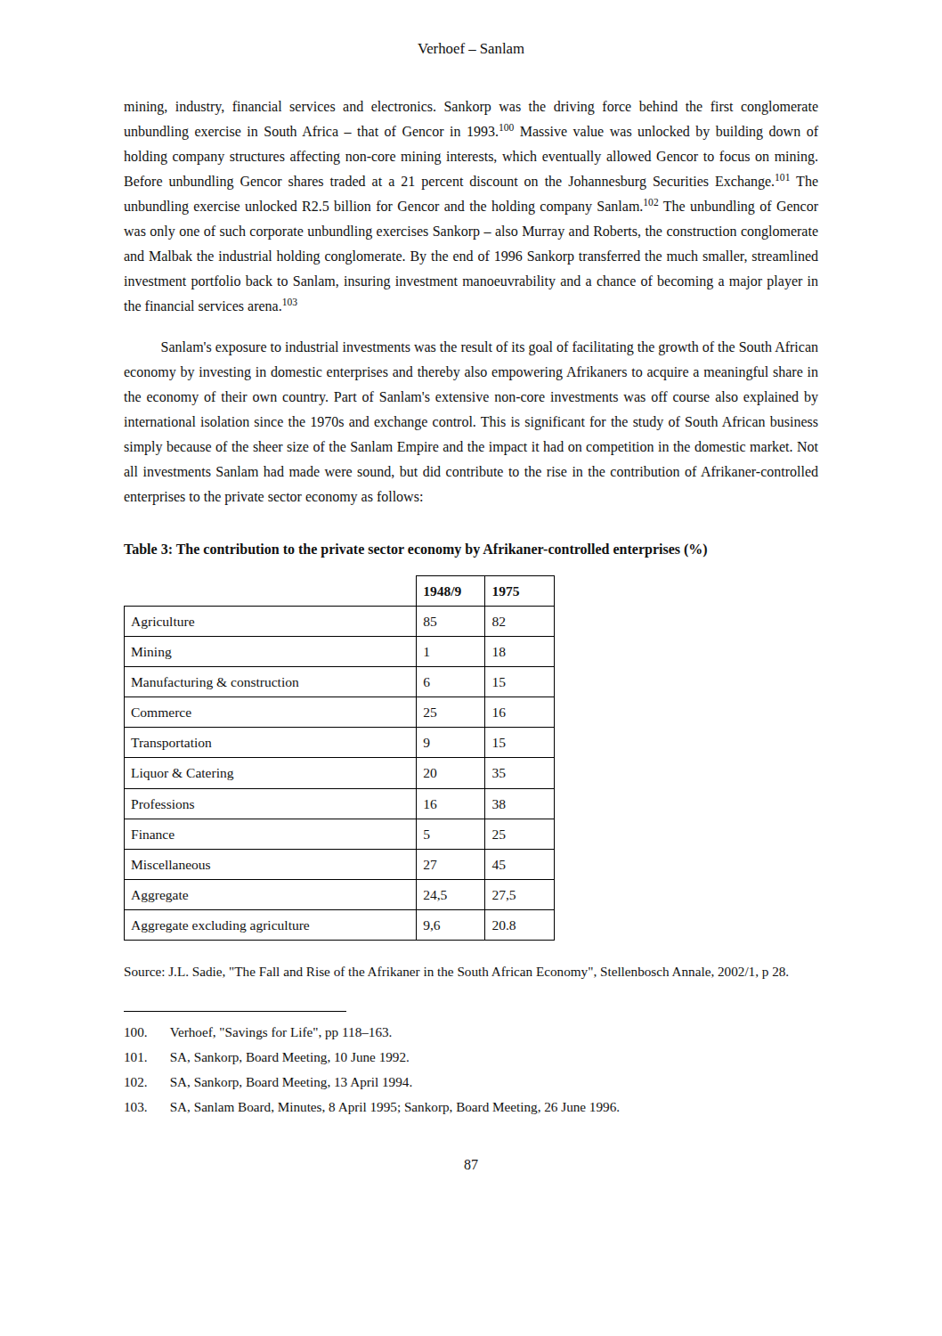Verhoef – Sanlam
mining, industry, financial services and electronics. Sankorp was the driving force behind the first conglomerate unbundling exercise in South Africa – that of Gencor in 1993.100 Massive value was unlocked by building down of holding company structures affecting non-core mining interests, which eventually allowed Gencor to focus on mining. Before unbundling Gencor shares traded at a 21 percent discount on the Johannesburg Securities Exchange.101 The unbundling exercise unlocked R2.5 billion for Gencor and the holding company Sanlam.102 The unbundling of Gencor was only one of such corporate unbundling exercises Sankorp – also Murray and Roberts, the construction conglomerate and Malbak the industrial holding conglomerate. By the end of 1996 Sankorp transferred the much smaller, streamlined investment portfolio back to Sanlam, insuring investment manoeuvrability and a chance of becoming a major player in the financial services arena.103
Sanlam's exposure to industrial investments was the result of its goal of facilitating the growth of the South African economy by investing in domestic enterprises and thereby also empowering Afrikaners to acquire a meaningful share in the economy of their own country. Part of Sanlam's extensive non-core investments was off course also explained by international isolation since the 1970s and exchange control. This is significant for the study of South African business simply because of the sheer size of the Sanlam Empire and the impact it had on competition in the domestic market. Not all investments Sanlam had made were sound, but did contribute to the rise in the contribution of Afrikaner-controlled enterprises to the private sector economy as follows:
Table 3: The contribution to the private sector economy by Afrikaner-controlled enterprises (%)
| | 1948/9 | 1975 |
| --- | --- | --- |
| Agriculture | 85 | 82 |
| Mining | 1 | 18 |
| Manufacturing & construction | 6 | 15 |
| Commerce | 25 | 16 |
| Transportation | 9 | 15 |
| Liquor & Catering | 20 | 35 |
| Professions | 16 | 38 |
| Finance | 5 | 25 |
| Miscellaneous | 27 | 45 |
| Aggregate | 24,5 | 27,5 |
| Aggregate excluding agriculture | 9,6 | 20.8 |
Source: J.L. Sadie, "The Fall and Rise of the Afrikaner in the South African Economy", Stellenbosch Annale, 2002/1, p 28.
100. Verhoef, "Savings for Life", pp 118–163.
101. SA, Sankorp, Board Meeting, 10 June 1992.
102. SA, Sankorp, Board Meeting, 13 April 1994.
103. SA, Sanlam Board, Minutes, 8 April 1995; Sankorp, Board Meeting, 26 June 1996.
87